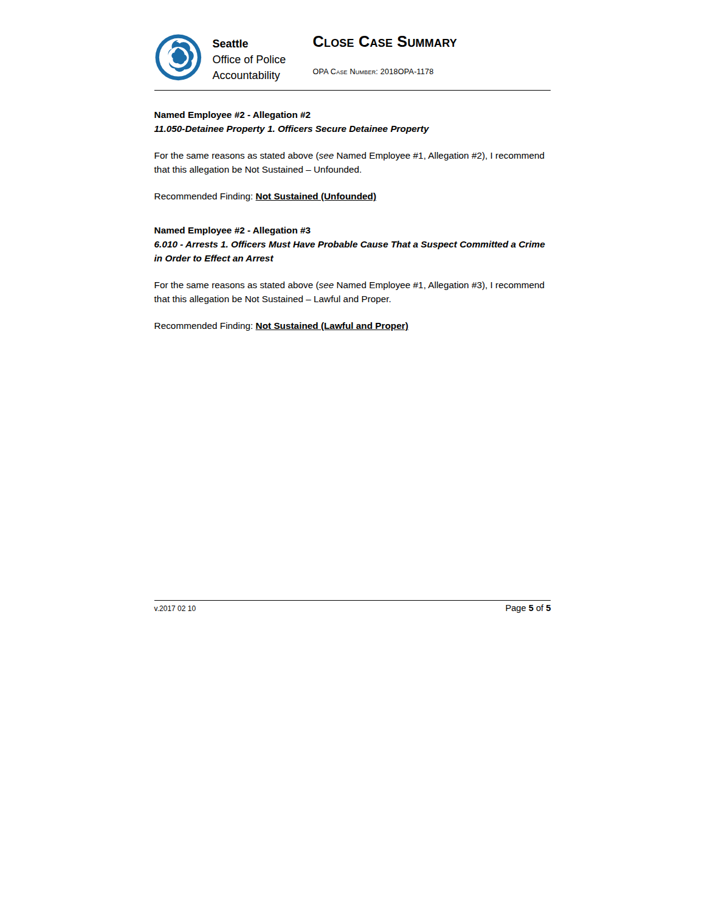Seattle
Office of Police
Accountability
Close Case Summary
OPA Case Number: 2018OPA-1178
Named Employee #2 - Allegation #2
11.050-Detainee Property 1. Officers Secure Detainee Property
For the same reasons as stated above (see Named Employee #1, Allegation #2), I recommend that this allegation be Not Sustained – Unfounded.
Recommended Finding: Not Sustained (Unfounded)
Named Employee #2 - Allegation #3
6.010 - Arrests 1. Officers Must Have Probable Cause That a Suspect Committed a Crime in Order to Effect an Arrest
For the same reasons as stated above (see Named Employee #1, Allegation #3), I recommend that this allegation be Not Sustained – Lawful and Proper.
Recommended Finding: Not Sustained (Lawful and Proper)
v.2017 02 10
Page 5 of 5